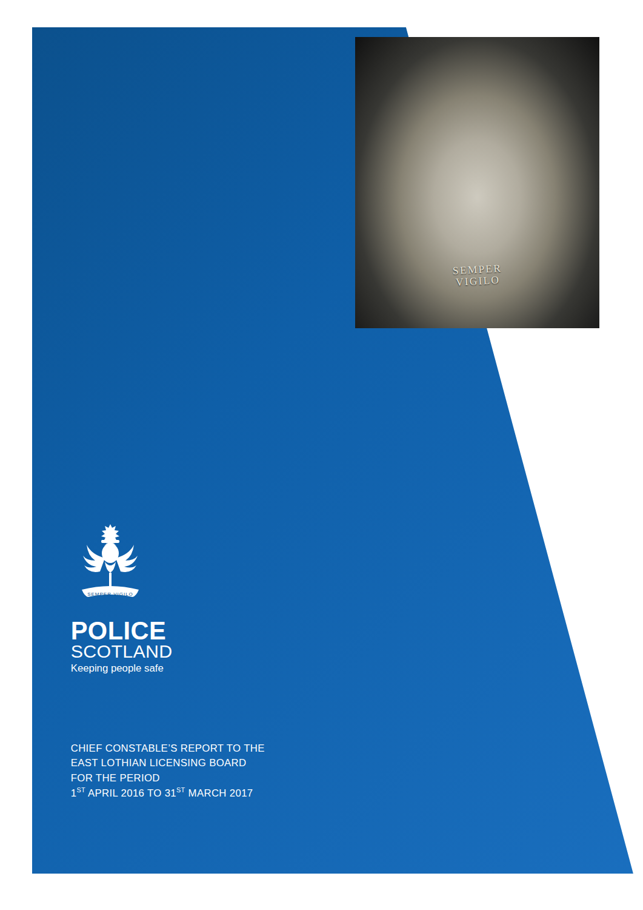SEMPER
VIGILO
SEMPER VIGILO
POLICE SCOTLAND Keeping people safe
Chief Constable’s Report to the
East Lothian Licensing Board
for the period
1st April 2016 to 31st March 2017